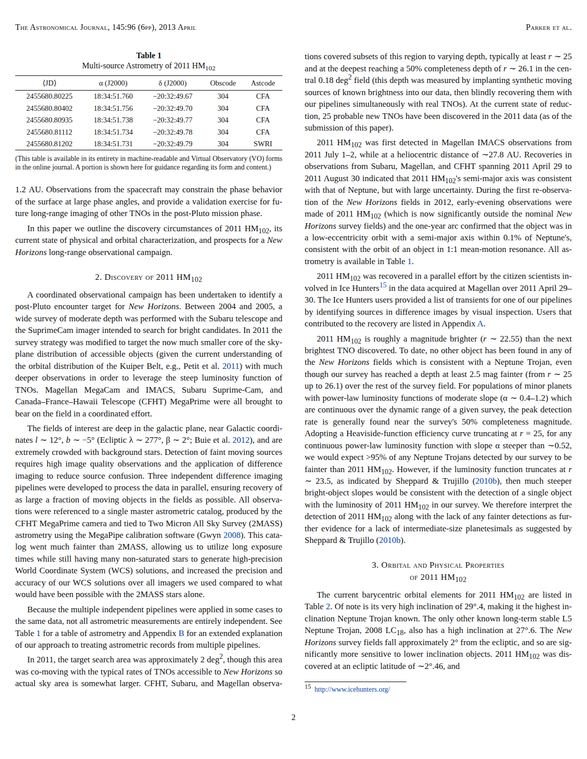The Astronomical Journal, 145:96 (6pp), 2013 April
Parker et al.
Table 1 Multi-source Astrometry of 2011 HM102
| ⟨JD⟩ | α (J2000) | δ (J2000) | Obscode | Astcode |
| --- | --- | --- | --- | --- |
| 2455680.80225 | 18:34:51.760 | −20:32:49.67 | 304 | CFA |
| 2455680.80402 | 18:34:51.756 | −20:32:49.70 | 304 | CFA |
| 2455680.80935 | 18:34:51.738 | −20:32:49.77 | 304 | CFA |
| 2455680.81112 | 18:34:51.734 | −20:32:49.78 | 304 | CFA |
| 2455680.81202 | 18:34:51.731 | −20:32:49.79 | 304 | SWRI |
(This table is available in its entirety in machine-readable and Virtual Observatory (VO) forms in the online journal. A portion is shown here for guidance regarding its form and content.)
1.2 AU. Observations from the spacecraft may constrain the phase behavior of the surface at large phase angles, and provide a validation exercise for future long-range imaging of other TNOs in the post-Pluto mission phase.
In this paper we outline the discovery circumstances of 2011 HM102, its current state of physical and orbital characterization, and prospects for a New Horizons long-range observational campaign.
2. Discovery of 2011 HM102
A coordinated observational campaign has been undertaken to identify a post-Pluto encounter target for New Horizons. Between 2004 and 2005, a wide survey of moderate depth was performed with the Subaru telescope and the SuprimeCam imager intended to search for bright candidates. In 2011 the survey strategy was modified to target the now much smaller core of the sky-plane distribution of accessible objects (given the current understanding of the orbital distribution of the Kuiper Belt, e.g., Petit et al. 2011) with much deeper observations in order to leverage the steep luminosity function of TNOs. Magellan MegaCam and IMACS, Subaru Suprime-Cam, and Canada–France–Hawaii Telescope (CFHT) MegaPrime were all brought to bear on the field in a coordinated effort.
The fields of interest are deep in the galactic plane, near Galactic coordinates l ∼ 12°, b ∼ −5° (Ecliptic λ ∼ 277°, β ∼ 2°; Buie et al. 2012), and are extremely crowded with background stars. Detection of faint moving sources requires high image quality observations and the application of difference imaging to reduce source confusion. Three independent difference imaging pipelines were developed to process the data in parallel, ensuring recovery of as large a fraction of moving objects in the fields as possible. All observations were referenced to a single master astrometric catalog, produced by the CFHT MegaPrime camera and tied to Two Micron All Sky Survey (2MASS) astrometry using the MegaPipe calibration software (Gwyn 2008). This catalog went much fainter than 2MASS, allowing us to utilize long exposure times while still having many non-saturated stars to generate high-precision World Coordinate System (WCS) solutions, and increased the precision and accuracy of our WCS solutions over all imagers we used compared to what would have been possible with the 2MASS stars alone.
Because the multiple independent pipelines were applied in some cases to the same data, not all astrometric measurements are entirely independent. See Table 1 for a table of astrometry and Appendix B for an extended explanation of our approach to treating astrometric records from multiple pipelines.
In 2011, the target search area was approximately 2 deg2, though this area was co-moving with the typical rates of TNOs accessible to New Horizons so actual sky area is somewhat larger. CFHT, Subaru, and Magellan observations covered subsets of this region to varying depth, typically at least r ∼ 25 and at the deepest reaching a 50% completeness depth of r ∼ 26.1 in the central 0.18 deg2 field (this depth was measured by implanting synthetic moving sources of known brightness into our data, then blindly recovering them with our pipelines simultaneously with real TNOs). At the current state of reduction, 25 probable new TNOs have been discovered in the 2011 data (as of the submission of this paper).
2011 HM102 was first detected in Magellan IMACS observations from 2011 July 1–2, while at a heliocentric distance of ∼27.8 AU. Recoveries in observations from Subaru, Magellan, and CFHT spanning 2011 April 29 to 2011 August 30 indicated that 2011 HM102's semi-major axis was consistent with that of Neptune, but with large uncertainty. During the first re-observation of the New Horizons fields in 2012, early-evening observations were made of 2011 HM102 (which is now significantly outside the nominal New Horizons survey fields) and the one-year arc confirmed that the object was in a low-eccentricity orbit with a semi-major axis within 0.1% of Neptune's, consistent with the orbit of an object in 1:1 mean-motion resonance. All astrometry is available in Table 1.
2011 HM102 was recovered in a parallel effort by the citizen scientists involved in Ice Hunters15 in the data acquired at Magellan over 2011 April 29–30. The Ice Hunters users provided a list of transients for one of our pipelines by identifying sources in difference images by visual inspection. Users that contributed to the recovery are listed in Appendix A.
2011 HM102 is roughly a magnitude brighter (r ∼ 22.55) than the next brightest TNO discovered. To date, no other object has been found in any of the New Horizons fields which is consistent with a Neptune Trojan, even though our survey has reached a depth at least 2.5 mag fainter (from r ∼ 25 up to 26.1) over the rest of the survey field. For populations of minor planets with power-law luminosity functions of moderate slope (α ∼ 0.4–1.2) which are continuous over the dynamic range of a given survey, the peak detection rate is generally found near the survey's 50% completeness magnitude. Adopting a Heaviside-function efficiency curve truncating at r = 25, for any continuous power-law luminosity function with slope α steeper than ∼0.52, we would expect >95% of any Neptune Trojans detected by our survey to be fainter than 2011 HM102. However, if the luminosity function truncates at r ∼ 23.5, as indicated by Sheppard & Trujillo (2010b), then much steeper bright-object slopes would be consistent with the detection of a single object with the luminosity of 2011 HM102 in our survey. We therefore interpret the detection of 2011 HM102 along with the lack of any fainter detections as further evidence for a lack of intermediate-size planetesimals as suggested by Sheppard & Trujillo (2010b).
3. Orbital and Physical Propertiesof 2011 HM102
The current barycentric orbital elements for 2011 HM102 are listed in Table 2. Of note is its very high inclination of 29°.4, making it the highest inclination Neptune Trojan known. The only other known long-term stable L5 Neptune Trojan, 2008 LC18, also has a high inclination at 27°.6. The New Horizons survey fields fall approximately 2° from the ecliptic, and so are significantly more sensitive to lower inclination objects. 2011 HM102 was discovered at an ecliptic latitude of ∼2°.46, and
15 http://www.icehunters.org/
2